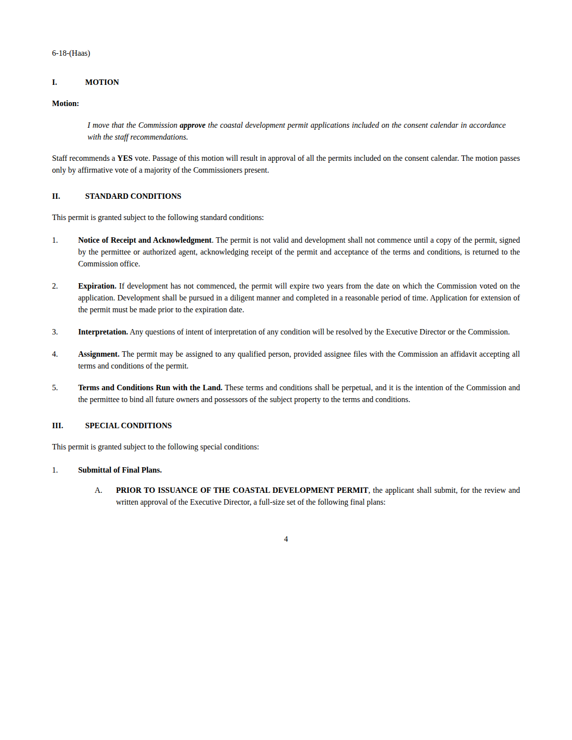6-18-(Haas)
I. MOTION
Motion:
I move that the Commission approve the coastal development permit applications included on the consent calendar in accordance with the staff recommendations.
Staff recommends a YES vote. Passage of this motion will result in approval of all the permits included on the consent calendar. The motion passes only by affirmative vote of a majority of the Commissioners present.
II. STANDARD CONDITIONS
This permit is granted subject to the following standard conditions:
1. Notice of Receipt and Acknowledgment. The permit is not valid and development shall not commence until a copy of the permit, signed by the permittee or authorized agent, acknowledging receipt of the permit and acceptance of the terms and conditions, is returned to the Commission office.
2. Expiration. If development has not commenced, the permit will expire two years from the date on which the Commission voted on the application. Development shall be pursued in a diligent manner and completed in a reasonable period of time. Application for extension of the permit must be made prior to the expiration date.
3. Interpretation. Any questions of intent of interpretation of any condition will be resolved by the Executive Director or the Commission.
4. Assignment. The permit may be assigned to any qualified person, provided assignee files with the Commission an affidavit accepting all terms and conditions of the permit.
5. Terms and Conditions Run with the Land. These terms and conditions shall be perpetual, and it is the intention of the Commission and the permittee to bind all future owners and possessors of the subject property to the terms and conditions.
III. SPECIAL CONDITIONS
This permit is granted subject to the following special conditions:
1.
Submittal of Final Plans.
A. PRIOR TO ISSUANCE OF THE COASTAL DEVELOPMENT PERMIT, the applicant shall submit, for the review and written approval of the Executive Director, a full-size set of the following final plans:
4